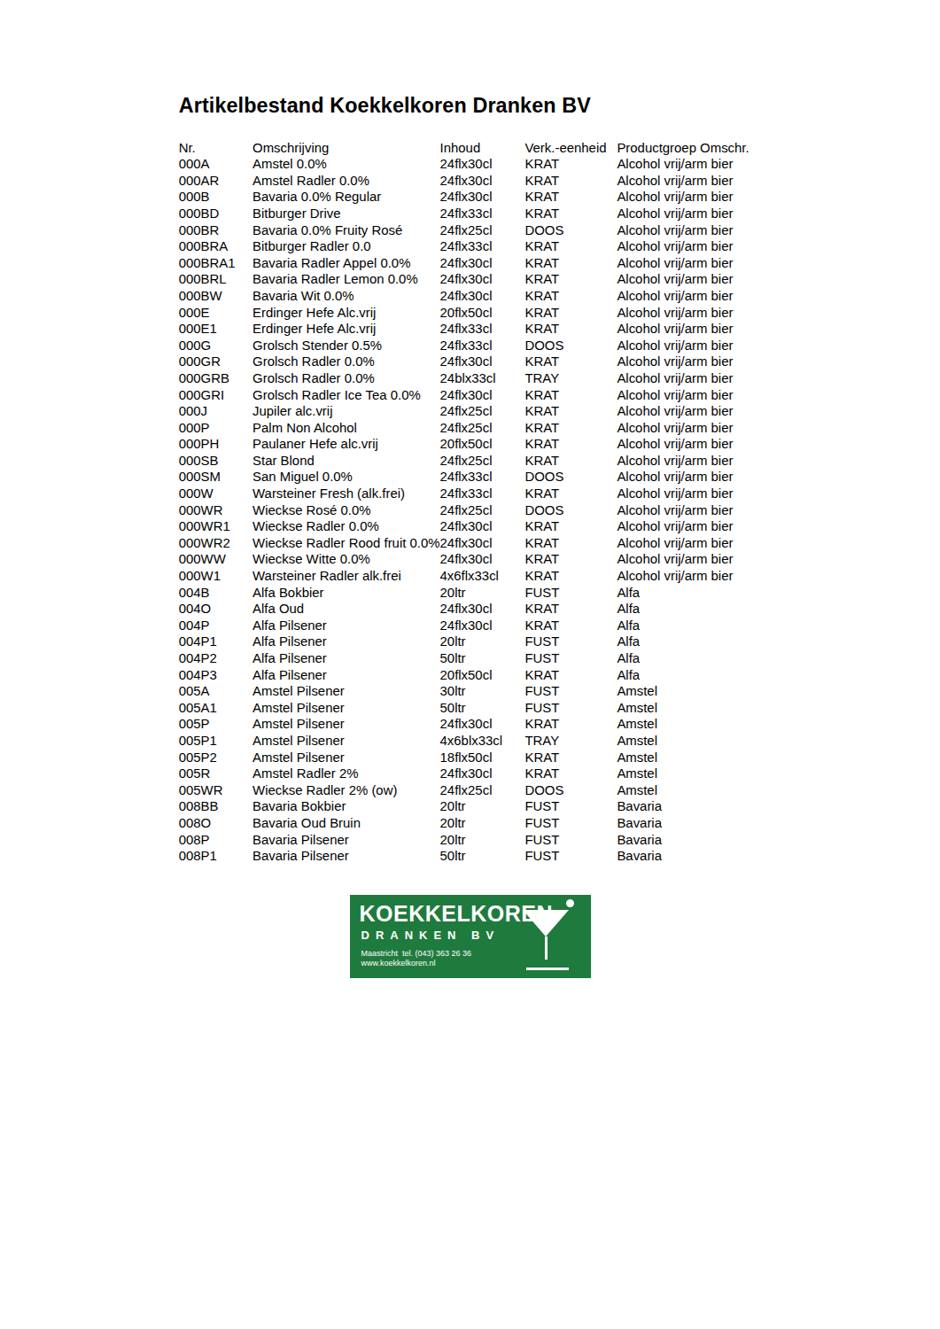Artikelbestand Koekkelkoren Dranken BV
| Nr. | Omschrijving | Inhoud | Verk.-eenheid | Productgroep Omschr. |
| --- | --- | --- | --- | --- |
| 000A | Amstel 0.0% | 24flx30cl | KRAT | Alcohol vrij/arm bier |
| 000AR | Amstel Radler 0.0% | 24flx30cl | KRAT | Alcohol vrij/arm bier |
| 000B | Bavaria 0.0% Regular | 24flx30cl | KRAT | Alcohol vrij/arm bier |
| 000BD | Bitburger Drive | 24flx33cl | KRAT | Alcohol vrij/arm bier |
| 000BR | Bavaria 0.0% Fruity Rosé | 24flx25cl | DOOS | Alcohol vrij/arm bier |
| 000BRA | Bitburger Radler 0.0 | 24flx33cl | KRAT | Alcohol vrij/arm bier |
| 000BRA1 | Bavaria Radler Appel 0.0% | 24flx30cl | KRAT | Alcohol vrij/arm bier |
| 000BRL | Bavaria Radler Lemon 0.0% | 24flx30cl | KRAT | Alcohol vrij/arm bier |
| 000BW | Bavaria Wit 0.0% | 24flx30cl | KRAT | Alcohol vrij/arm bier |
| 000E | Erdinger Hefe Alc.vrij | 20flx50cl | KRAT | Alcohol vrij/arm bier |
| 000E1 | Erdinger Hefe Alc.vrij | 24flx33cl | KRAT | Alcohol vrij/arm bier |
| 000G | Grolsch Stender 0.5% | 24flx33cl | DOOS | Alcohol vrij/arm bier |
| 000GR | Grolsch Radler 0.0% | 24flx30cl | KRAT | Alcohol vrij/arm bier |
| 000GRB | Grolsch Radler 0.0% | 24blx33cl | TRAY | Alcohol vrij/arm bier |
| 000GRI | Grolsch Radler Ice Tea 0.0% | 24flx30cl | KRAT | Alcohol vrij/arm bier |
| 000J | Jupiler alc.vrij | 24flx25cl | KRAT | Alcohol vrij/arm bier |
| 000P | Palm Non Alcohol | 24flx25cl | KRAT | Alcohol vrij/arm bier |
| 000PH | Paulaner Hefe alc.vrij | 20flx50cl | KRAT | Alcohol vrij/arm bier |
| 000SB | Star Blond | 24flx25cl | KRAT | Alcohol vrij/arm bier |
| 000SM | San Miguel 0.0% | 24flx33cl | DOOS | Alcohol vrij/arm bier |
| 000W | Warsteiner Fresh (alk.frei) | 24flx33cl | KRAT | Alcohol vrij/arm bier |
| 000WR | Wieckse Rosé 0.0% | 24flx25cl | DOOS | Alcohol vrij/arm bier |
| 000WR1 | Wieckse Radler 0.0% | 24flx30cl | KRAT | Alcohol vrij/arm bier |
| 000WR2 | Wieckse Radler Rood fruit 0.0% | 24flx30cl | KRAT | Alcohol vrij/arm bier |
| 000WW | Wieckse Witte 0.0% | 24flx30cl | KRAT | Alcohol vrij/arm bier |
| 000W1 | Warsteiner Radler alk.frei | 4x6flx33cl | KRAT | Alcohol vrij/arm bier |
| 004B | Alfa Bokbier | 20ltr | FUST | Alfa |
| 004O | Alfa Oud | 24flx30cl | KRAT | Alfa |
| 004P | Alfa Pilsener | 24flx30cl | KRAT | Alfa |
| 004P1 | Alfa Pilsener | 20ltr | FUST | Alfa |
| 004P2 | Alfa Pilsener | 50ltr | FUST | Alfa |
| 004P3 | Alfa Pilsener | 20flx50cl | KRAT | Alfa |
| 005A | Amstel Pilsener | 30ltr | FUST | Amstel |
| 005A1 | Amstel Pilsener | 50ltr | FUST | Amstel |
| 005P | Amstel Pilsener | 24flx30cl | KRAT | Amstel |
| 005P1 | Amstel Pilsener | 4x6blx33cl | TRAY | Amstel |
| 005P2 | Amstel Pilsener | 18flx50cl | KRAT | Amstel |
| 005R | Amstel Radler 2% | 24flx30cl | KRAT | Amstel |
| 005WR | Wieckse Radler 2% (ow) | 24flx25cl | DOOS | Amstel |
| 008BB | Bavaria Bokbier | 20ltr | FUST | Bavaria |
| 008O | Bavaria Oud Bruin | 20ltr | FUST | Bavaria |
| 008P | Bavaria Pilsener | 20ltr | FUST | Bavaria |
| 008P1 | Bavaria Pilsener | 50ltr | FUST | Bavaria |
KOEKKELKOREN
DRANKEN BV
Maastricht tel. (043) 363 26 36
www.koekkelkoren.nl